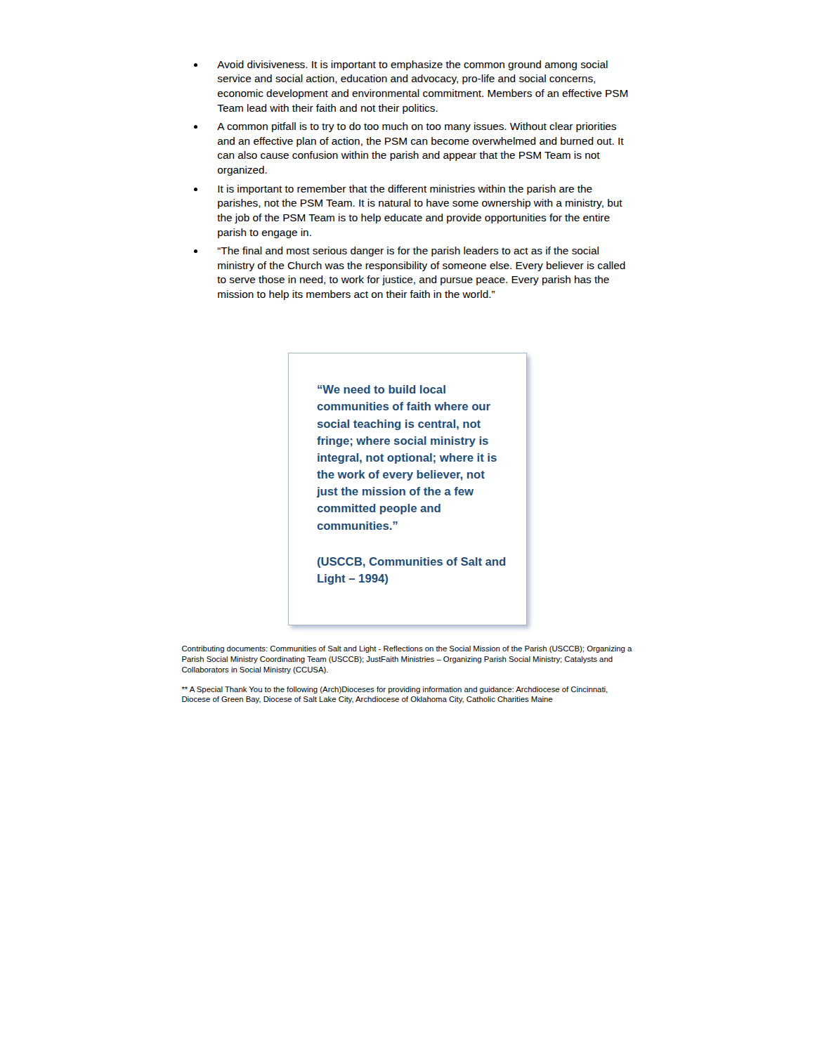Avoid divisiveness. It is important to emphasize the common ground among social service and social action, education and advocacy, pro-life and social concerns, economic development and environmental commitment. Members of an effective PSM Team lead with their faith and not their politics.
A common pitfall is to try to do too much on too many issues. Without clear priorities and an effective plan of action, the PSM can become overwhelmed and burned out. It can also cause confusion within the parish and appear that the PSM Team is not organized.
It is important to remember that the different ministries within the parish are the parishes, not the PSM Team. It is natural to have some ownership with a ministry, but the job of the PSM Team is to help educate and provide opportunities for the entire parish to engage in.
“The final and most serious danger is for the parish leaders to act as if the social ministry of the Church was the responsibility of someone else. Every believer is called to serve those in need, to work for justice, and pursue peace. Every parish has the mission to help its members act on their faith in the world.”
“We need to build local communities of faith where our social teaching is central, not fringe; where social ministry is integral, not optional; where it is the work of every believer, not just the mission of the a few committed people and communities.”
(USCCB, Communities of Salt and Light – 1994)
Contributing documents: Communities of Salt and Light - Reflections on the Social Mission of the Parish (USCCB); Organizing a Parish Social Ministry Coordinating Team (USCCB); JustFaith Ministries – Organizing Parish Social Ministry; Catalysts and Collaborators in Social Ministry (CCUSA).
** A Special Thank You to the following (Arch)Dioceses for providing information and guidance: Archdiocese of Cincinnati, Diocese of Green Bay, Diocese of Salt Lake City, Archdiocese of Oklahoma City, Catholic Charities Maine